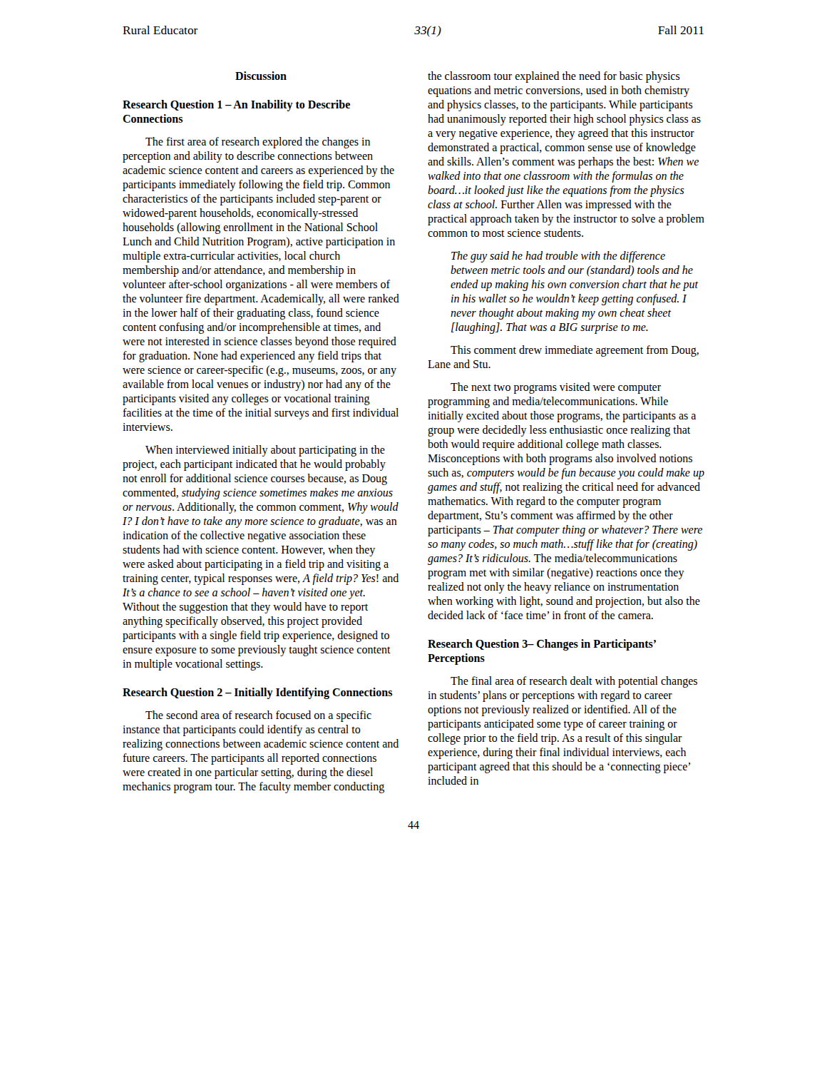Rural Educator 33(1) Fall 2011
Discussion
Research Question 1 – An Inability to Describe Connections
The first area of research explored the changes in perception and ability to describe connections between academic science content and careers as experienced by the participants immediately following the field trip. Common characteristics of the participants included step-parent or widowed-parent households, economically-stressed households (allowing enrollment in the National School Lunch and Child Nutrition Program), active participation in multiple extra-curricular activities, local church membership and/or attendance, and membership in volunteer after-school organizations - all were members of the volunteer fire department. Academically, all were ranked in the lower half of their graduating class, found science content confusing and/or incomprehensible at times, and were not interested in science classes beyond those required for graduation. None had experienced any field trips that were science or career-specific (e.g., museums, zoos, or any available from local venues or industry) nor had any of the participants visited any colleges or vocational training facilities at the time of the initial surveys and first individual interviews.
When interviewed initially about participating in the project, each participant indicated that he would probably not enroll for additional science courses because, as Doug commented, studying science sometimes makes me anxious or nervous. Additionally, the common comment, Why would I? I don’t have to take any more science to graduate, was an indication of the collective negative association these students had with science content. However, when they were asked about participating in a field trip and visiting a training center, typical responses were, A field trip? Yes! and It’s a chance to see a school – haven’t visited one yet. Without the suggestion that they would have to report anything specifically observed, this project provided participants with a single field trip experience, designed to ensure exposure to some previously taught science content in multiple vocational settings.
Research Question 2 – Initially Identifying Connections
The second area of research focused on a specific instance that participants could identify as central to realizing connections between academic science content and future careers. The participants all reported connections were created in one particular setting, during the diesel mechanics program tour. The faculty member conducting the classroom tour explained the need for basic physics equations and metric conversions, used in both chemistry and physics classes, to the participants. While participants had unanimously reported their high school physics class as a very negative experience, they agreed that this instructor demonstrated a practical, common sense use of knowledge and skills. Allen’s comment was perhaps the best: When we walked into that one classroom with the formulas on the board…it looked just like the equations from the physics class at school. Further Allen was impressed with the practical approach taken by the instructor to solve a problem common to most science students.
The guy said he had trouble with the difference between metric tools and our (standard) tools and he ended up making his own conversion chart that he put in his wallet so he wouldn’t keep getting confused. I never thought about making my own cheat sheet [laughing]. That was a BIG surprise to me.
This comment drew immediate agreement from Doug, Lane and Stu.
The next two programs visited were computer programming and media/telecommunications. While initially excited about those programs, the participants as a group were decidedly less enthusiastic once realizing that both would require additional college math classes. Misconceptions with both programs also involved notions such as, computers would be fun because you could make up games and stuff, not realizing the critical need for advanced mathematics. With regard to the computer program department, Stu’s comment was affirmed by the other participants – That computer thing or whatever? There were so many codes, so much math…stuff like that for (creating) games? It’s ridiculous. The media/telecommunications program met with similar (negative) reactions once they realized not only the heavy reliance on instrumentation when working with light, sound and projection, but also the decided lack of ‘face time’ in front of the camera.
Research Question 3– Changes in Participants’ Perceptions
The final area of research dealt with potential changes in students’ plans or perceptions with regard to career options not previously realized or identified. All of the participants anticipated some type of career training or college prior to the field trip. As a result of this singular experience, during their final individual interviews, each participant agreed that this should be a ‘connecting piece’ included in
44